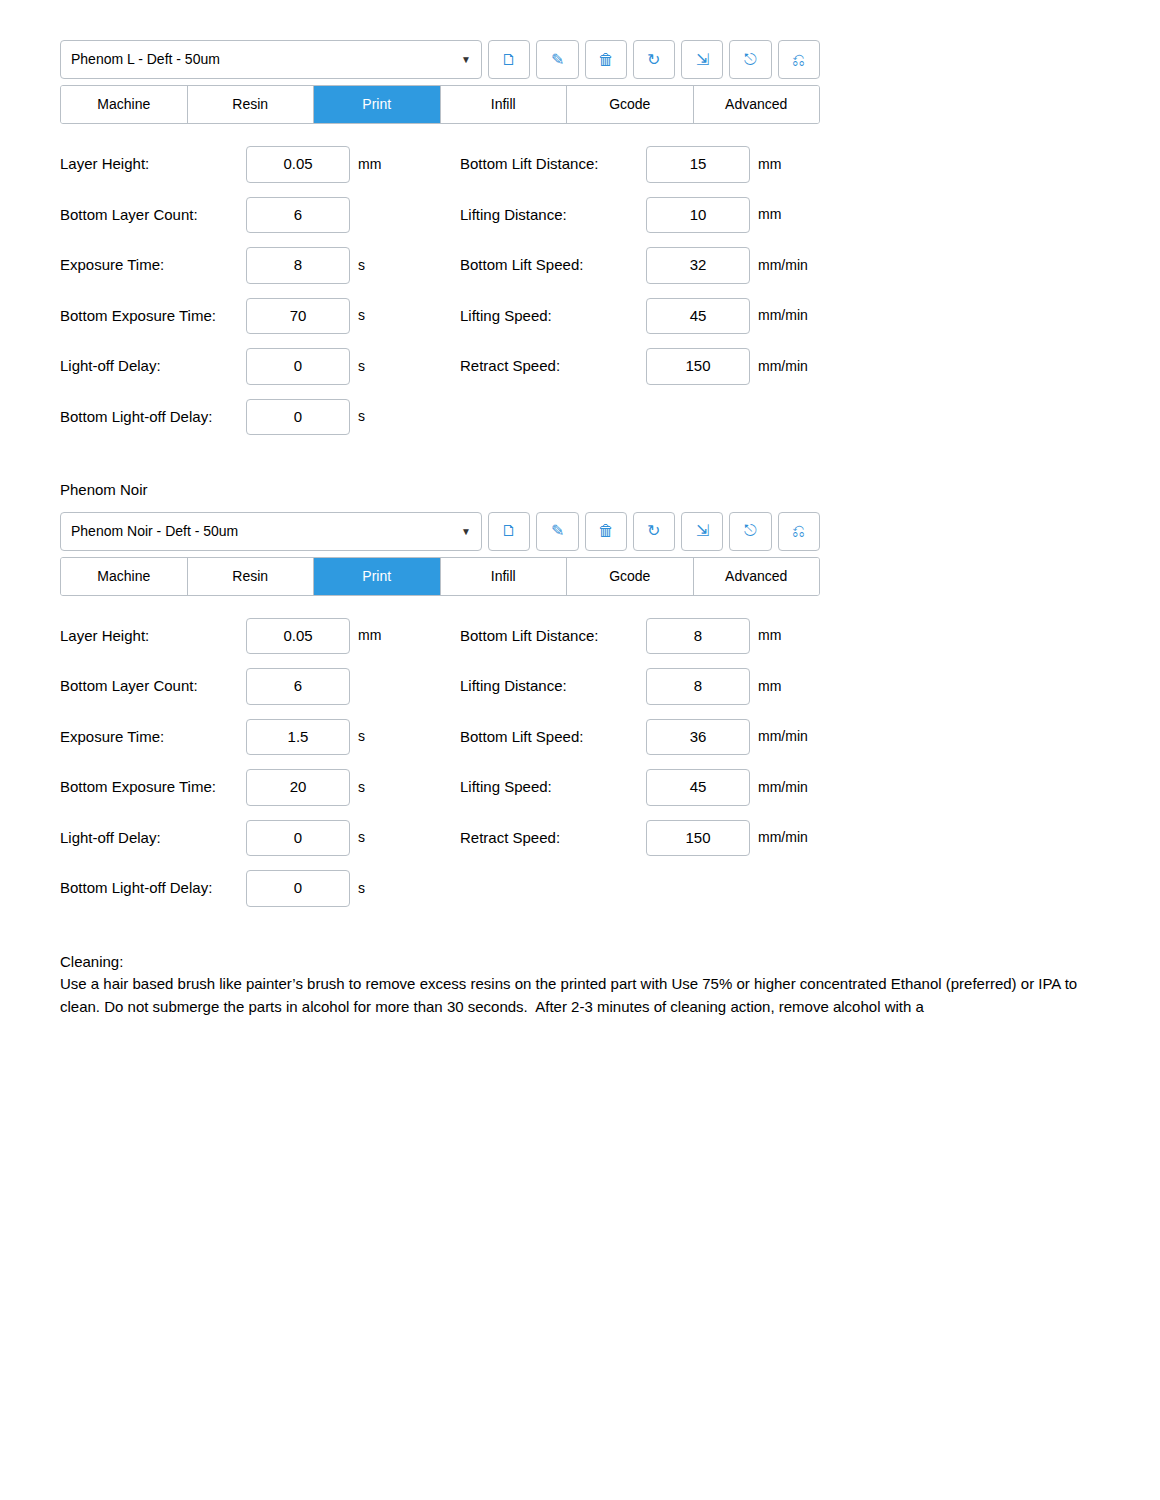Phenom L - Deft - 50um▼
🗋
✎
🗑
↻
⇲
⎋
⎌
Machine
Resin
Print
Infill
Gcode
Advanced
Layer Height: 0.05 mm
Bottom Layer Count: 6
Exposure Time: 8 s
Bottom Exposure Time: 70 s
Light-off Delay: 0 s
Bottom Light-off Delay: 0 s
Bottom Lift Distance: 15 mm
Lifting Distance: 10 mm
Bottom Lift Speed: 32 mm/min
Lifting Speed: 45 mm/min
Retract Speed: 150 mm/min
Phenom Noir
Phenom Noir - Deft - 50um▼
🗋
✎
🗑
↻
⇲
⎋
⎌
Machine
Resin
Print
Infill
Gcode
Advanced
Layer Height: 0.05 mm
Bottom Layer Count: 6
Exposure Time: 1.5 s
Bottom Exposure Time: 20 s
Light-off Delay: 0 s
Bottom Light-off Delay: 0 s
Bottom Lift Distance: 8 mm
Lifting Distance: 8 mm
Bottom Lift Speed: 36 mm/min
Lifting Speed: 45 mm/min
Retract Speed: 150 mm/min
Cleaning:
Use a hair based brush like painter’s brush to remove excess resins on the printed part with Use 75% or higher concentrated Ethanol (preferred) or IPA to clean. Do not submerge the parts in alcohol for more than 30 seconds. After 2-3 minutes of cleaning action, remove alcohol with a